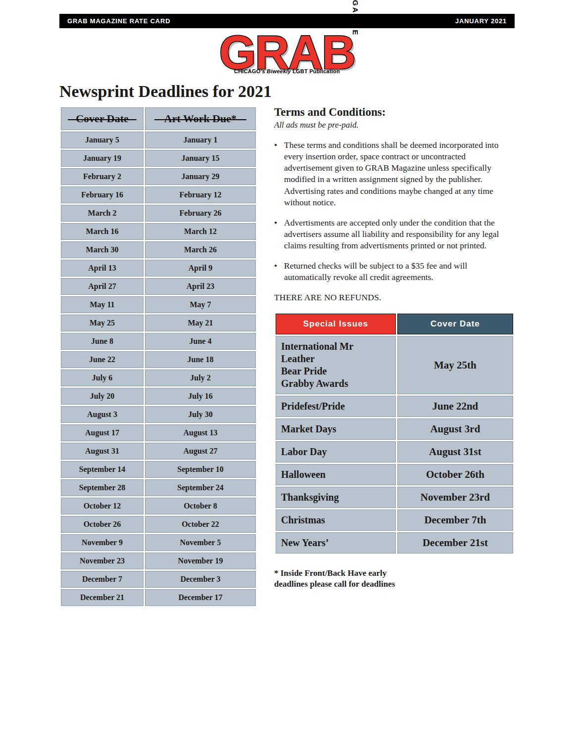GRAB MAGAZINE RATE CARD JANUARY 2021
GRAB MAGAZINE
CHICAGO’s Biweekly LGBT Publication
Newsprint Deadlines for 2021
| Cover Date | Art Work Due* |
| --- | --- |
| January 5 | January 1 |
| January 19 | January 15 |
| February 2 | January 29 |
| February 16 | February 12 |
| March 2 | February 26 |
| March 16 | March 12 |
| March 30 | March 26 |
| April 13 | April 9 |
| April 27 | April 23 |
| May 11 | May 7 |
| May 25 | May 21 |
| June 8 | June 4 |
| June 22 | June 18 |
| July 6 | July 2 |
| July 20 | July 16 |
| August 3 | July 30 |
| August 17 | August 13 |
| August 31 | August 27 |
| September 14 | September 10 |
| September 28 | September 24 |
| October 12 | October 8 |
| October 26 | October 22 |
| November 9 | November 5 |
| November 23 | November 19 |
| December 7 | December 3 |
| December 21 | December 17 |
Terms and Conditions:
All ads must be pre-paid.
These terms and conditions shall be deemed incorporated into every insertion order, space contract or uncontracted advertisement given to GRAB Magazine unless specifically modified in a written assignment signed by the publisher. Advertising rates and conditions maybe changed at any time without notice.
Advertisments are accepted only under the condition that the advertisers assume all liability and responsibility for any legal claims resulting from advertisments printed or not printed.
Returned checks will be subject to a $35 fee and will automatically revoke all credit agreements.
THERE ARE NO REFUNDS.
| Special Issues | Cover Date |
| --- | --- |
| International Mr Leather Bear Pride Grabby Awards | May 25th |
| Pridefest/Pride | June 22nd |
| Market Days | August 3rd |
| Labor Day | August 31st |
| Halloween | October 26th |
| Thanksgiving | November 23rd |
| Christmas | December 7th |
| New Years’ | December 21st |
* Inside Front/Back Have early
deadlines please call for deadlines